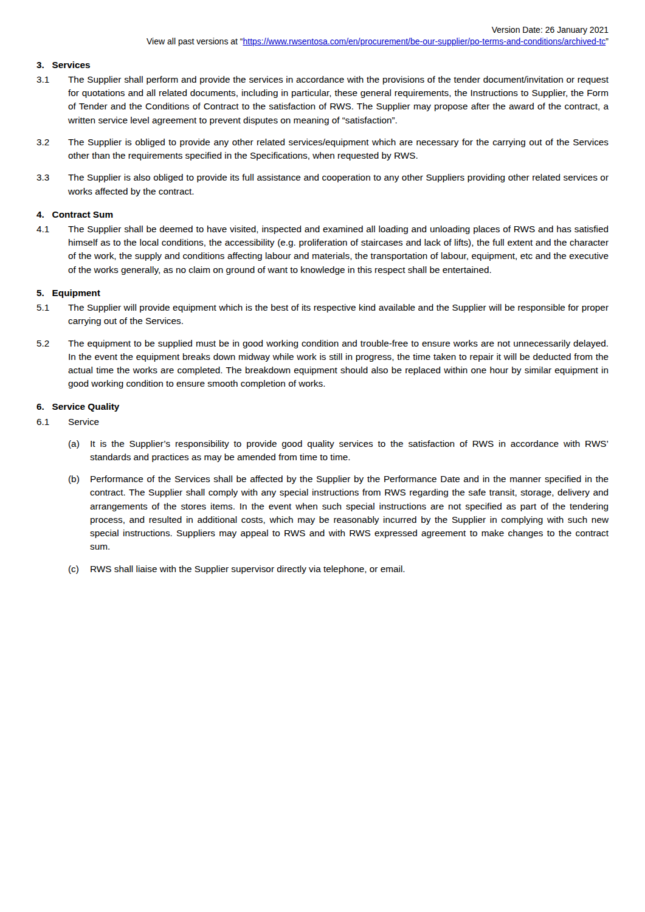Version Date: 26 January 2021
View all past versions at “https://www.rwsentosa.com/en/procurement/be-our-supplier/po-terms-and-conditions/archived-tc”
3. Services
3.1
The Supplier shall perform and provide the services in accordance with the provisions of the tender document/invitation or request for quotations and all related documents, including in particular, these general requirements, the Instructions to Supplier, the Form of Tender and the Conditions of Contract to the satisfaction of RWS. The Supplier may propose after the award of the contract, a written service level agreement to prevent disputes on meaning of “satisfaction”.
3.2
The Supplier is obliged to provide any other related services/equipment which are necessary for the carrying out of the Services other than the requirements specified in the Specifications, when requested by RWS.
3.3
The Supplier is also obliged to provide its full assistance and cooperation to any other Suppliers providing other related services or works affected by the contract.
4. Contract Sum
4.1
The Supplier shall be deemed to have visited, inspected and examined all loading and unloading places of RWS and has satisfied himself as to the local conditions, the accessibility (e.g. proliferation of staircases and lack of lifts), the full extent and the character of the work, the supply and conditions affecting labour and materials, the transportation of labour, equipment, etc and the executive of the works generally, as no claim on ground of want to knowledge in this respect shall be entertained.
5. Equipment
5.1
The Supplier will provide equipment which is the best of its respective kind available and the Supplier will be responsible for proper carrying out of the Services.
5.2
The equipment to be supplied must be in good working condition and trouble-free to ensure works are not unnecessarily delayed. In the event the equipment breaks down midway while work is still in progress, the time taken to repair it will be deducted from the actual time the works are completed. The breakdown equipment should also be replaced within one hour by similar equipment in good working condition to ensure smooth completion of works.
6. Service Quality
6.1
Service
(a)
It is the Supplier’s responsibility to provide good quality services to the satisfaction of RWS in accordance with RWS’ standards and practices as may be amended from time to time.
(b)
Performance of the Services shall be affected by the Supplier by the Performance Date and in the manner specified in the contract. The Supplier shall comply with any special instructions from RWS regarding the safe transit, storage, delivery and arrangements of the stores items. In the event when such special instructions are not specified as part of the tendering process, and resulted in additional costs, which may be reasonably incurred by the Supplier in complying with such new special instructions. Suppliers may appeal to RWS and with RWS expressed agreement to make changes to the contract sum.
(c)
RWS shall liaise with the Supplier supervisor directly via telephone, or email.